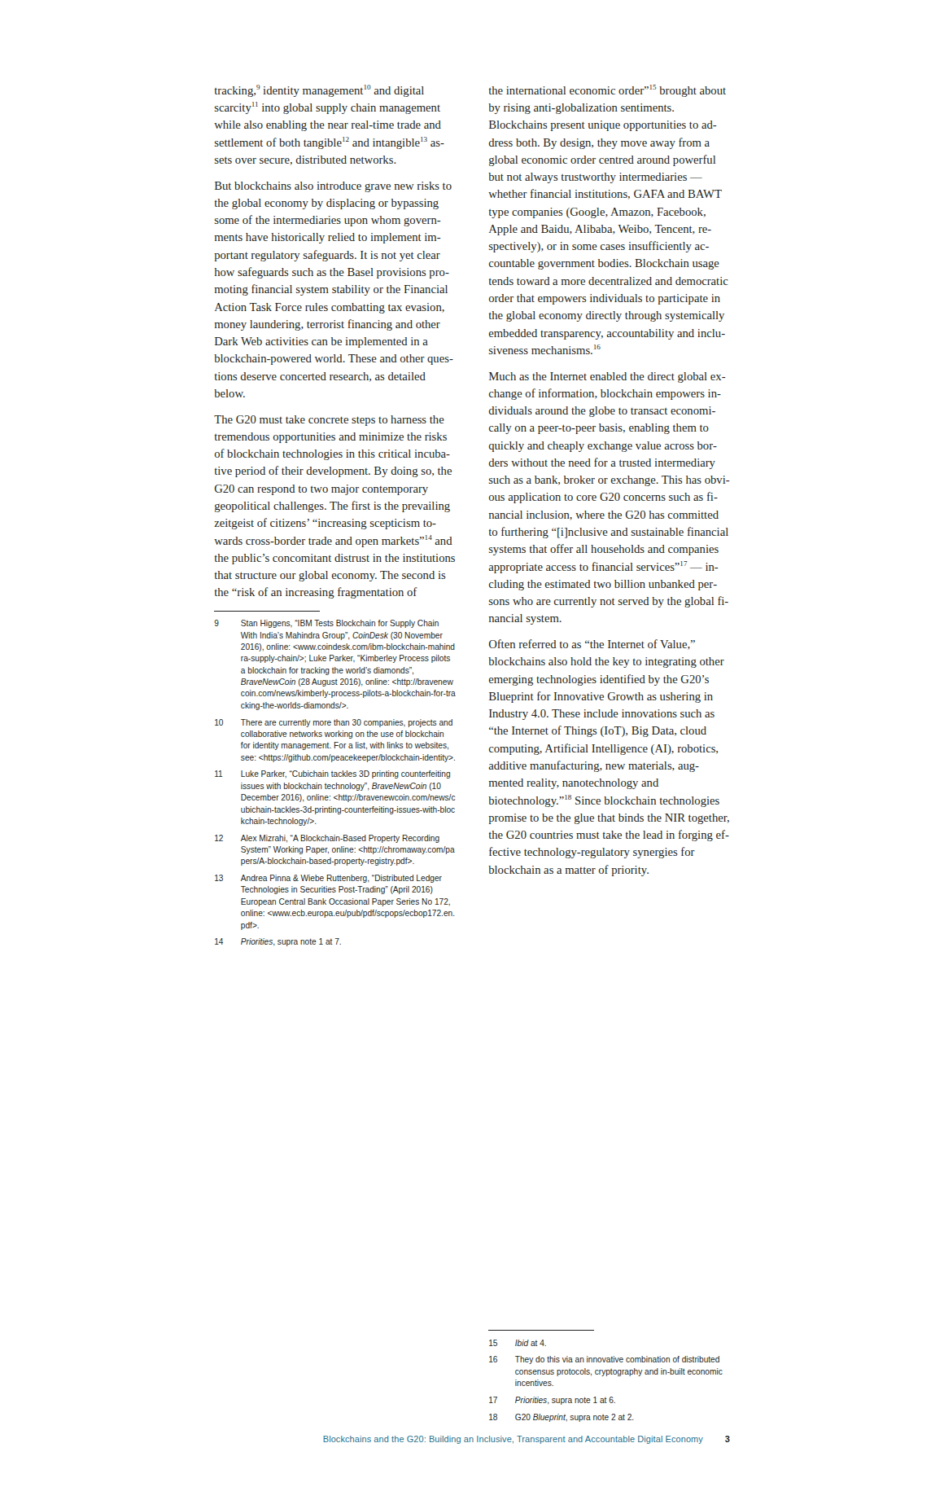tracking,9 identity management10 and digital scarcity11 into global supply chain management while also enabling the near real-time trade and settlement of both tangible12 and intangible13 assets over secure, distributed networks.
But blockchains also introduce grave new risks to the global economy by displacing or bypassing some of the intermediaries upon whom governments have historically relied to implement important regulatory safeguards. It is not yet clear how safeguards such as the Basel provisions promoting financial system stability or the Financial Action Task Force rules combatting tax evasion, money laundering, terrorist financing and other Dark Web activities can be implemented in a blockchain-powered world. These and other questions deserve concerted research, as detailed below.
The G20 must take concrete steps to harness the tremendous opportunities and minimize the risks of blockchain technologies in this critical incubative period of their development. By doing so, the G20 can respond to two major contemporary geopolitical challenges. The first is the prevailing zeitgeist of citizens’ “increasing scepticism towards cross-border trade and open markets”14 and the public’s concomitant distrust in the institutions that structure our global economy. The second is the “risk of an increasing fragmentation of
9
Stan Higgens, “IBM Tests Blockchain for Supply Chain With India’s Mahindra Group”, CoinDesk (30 November 2016), online: <www.coindesk.com/ibm-blockchain-mahindra-supply-chain/>; Luke Parker, “Kimberley Process pilots a blockchain for tracking the world’s diamonds”, BraveNewCoin (28 August 2016), online: <http://bravenewcoin.com/news/kimberly-process-pilots-a-blockchain-for-tracking-the-worlds-diamonds/>.
10
There are currently more than 30 companies, projects and collaborative networks working on the use of blockchain for identity management. For a list, with links to websites, see: <https://github.com/peacekeeper/blockchain-identity>.
11
Luke Parker, “Cubichain tackles 3D printing counterfeiting issues with blockchain technology”, BraveNewCoin (10 December 2016), online: <http://bravenewcoin.com/news/cubichain-tackles-3d-printing-counterfeiting-issues-with-blockchain-technology/>.
12
Alex Mizrahi, “A Blockchain-Based Property Recording System” Working Paper, online: <http://chromaway.com/papers/A-blockchain-based-property-registry.pdf>.
13
Andrea Pinna & Wiebe Ruttenberg, “Distributed Ledger Technologies in Securities Post-Trading” (April 2016) European Central Bank Occasional Paper Series No 172, online: <www.ecb.europa.eu/pub/pdf/scpops/ecbop172.en.pdf>.
14
Priorities, supra note 1 at 7.
the international economic order”15 brought about by rising anti-globalization sentiments. Blockchains present unique opportunities to address both. By design, they move away from a global economic order centred around powerful but not always trustworthy intermediaries — whether financial institutions, GAFA and BAWT type companies (Google, Amazon, Facebook, Apple and Baidu, Alibaba, Weibo, Tencent, respectively), or in some cases insufficiently accountable government bodies. Blockchain usage tends toward a more decentralized and democratic order that empowers individuals to participate in the global economy directly through systemically embedded transparency, accountability and inclusiveness mechanisms.16
Much as the Internet enabled the direct global exchange of information, blockchain empowers individuals around the globe to transact economically on a peer-to-peer basis, enabling them to quickly and cheaply exchange value across borders without the need for a trusted intermediary such as a bank, broker or exchange. This has obvious application to core G20 concerns such as financial inclusion, where the G20 has committed to furthering “[i]nclusive and sustainable financial systems that offer all households and companies appropriate access to financial services”17 — including the estimated two billion unbanked persons who are currently not served by the global financial system.
Often referred to as “the Internet of Value,” blockchains also hold the key to integrating other emerging technologies identified by the G20’s Blueprint for Innovative Growth as ushering in Industry 4.0. These include innovations such as “the Internet of Things (IoT), Big Data, cloud computing, Artificial Intelligence (AI), robotics, additive manufacturing, new materials, augmented reality, nanotechnology and biotechnology.”18 Since blockchain technologies promise to be the glue that binds the NIR together, the G20 countries must take the lead in forging effective technology-regulatory synergies for blockchain as a matter of priority.
15
Ibid at 4.
16
They do this via an innovative combination of distributed consensus protocols, cryptography and in-built economic incentives.
17
Priorities, supra note 1 at 6.
18
G20 Blueprint, supra note 2 at 2.
Blockchains and the G20: Building an Inclusive, Transparent and Accountable Digital Economy
3